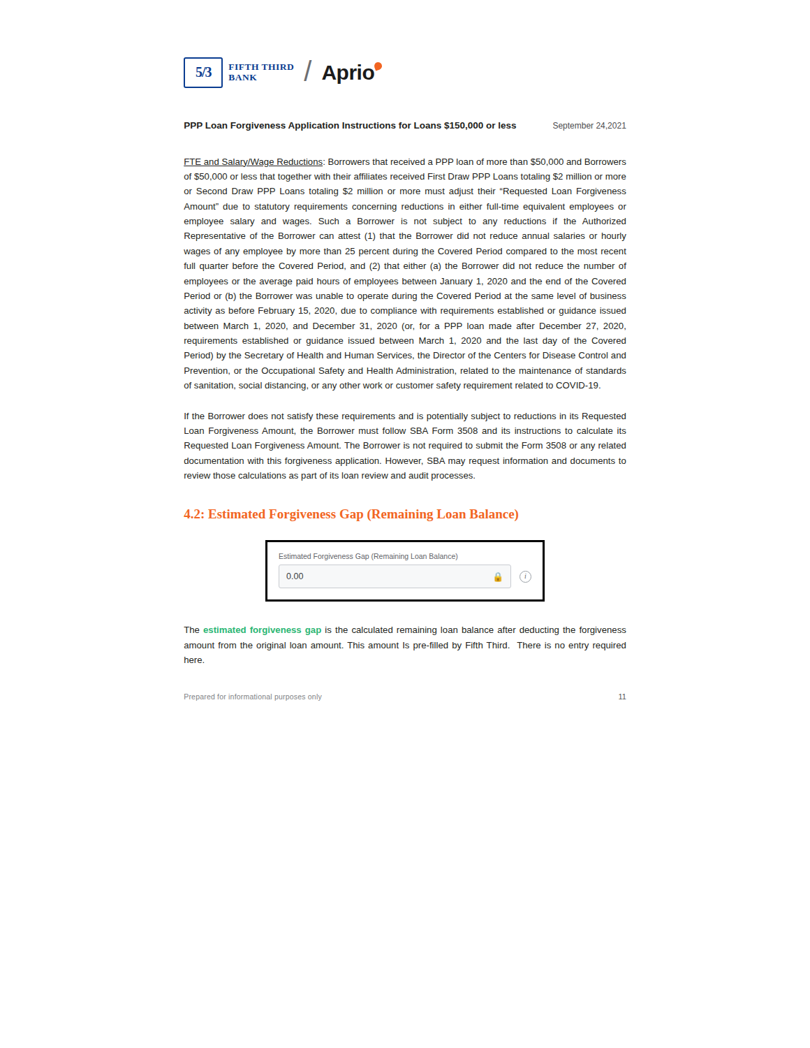5/3
FIFTH THIRD
BANK
/
Aprio
PPP Loan Forgiveness Application Instructions for Loans $150,000 or less
September 24,2021
FTE and Salary/Wage Reductions: Borrowers that received a PPP loan of more than $50,000 and Borrowers of $50,000 or less that together with their affiliates received First Draw PPP Loans totaling $2 million or more or Second Draw PPP Loans totaling $2 million or more must adjust their “Requested Loan Forgiveness Amount” due to statutory requirements concerning reductions in either full-time equivalent employees or employee salary and wages. Such a Borrower is not subject to any reductions if the Authorized Representative of the Borrower can attest (1) that the Borrower did not reduce annual salaries or hourly wages of any employee by more than 25 percent during the Covered Period compared to the most recent full quarter before the Covered Period, and (2) that either (a) the Borrower did not reduce the number of employees or the average paid hours of employees between January 1, 2020 and the end of the Covered Period or (b) the Borrower was unable to operate during the Covered Period at the same level of business activity as before February 15, 2020, due to compliance with requirements established or guidance issued between March 1, 2020, and December 31, 2020 (or, for a PPP loan made after December 27, 2020, requirements established or guidance issued between March 1, 2020 and the last day of the Covered Period) by the Secretary of Health and Human Services, the Director of the Centers for Disease Control and Prevention, or the Occupational Safety and Health Administration, related to the maintenance of standards of sanitation, social distancing, or any other work or customer safety requirement related to COVID-19.
If the Borrower does not satisfy these requirements and is potentially subject to reductions in its Requested Loan Forgiveness Amount, the Borrower must follow SBA Form 3508 and its instructions to calculate its Requested Loan Forgiveness Amount. The Borrower is not required to submit the Form 3508 or any related documentation with this forgiveness application. However, SBA may request information and documents to review those calculations as part of its loan review and audit processes.
4.2: Estimated Forgiveness Gap (Remaining Loan Balance)
Estimated Forgiveness Gap (Remaining Loan Balance)
0.00 🔒
i
The estimated forgiveness gap is the calculated remaining loan balance after deducting the forgiveness amount from the original loan amount. This amount Is pre-filled by Fifth Third. There is no entry required here.
Prepared for informational purposes only
11